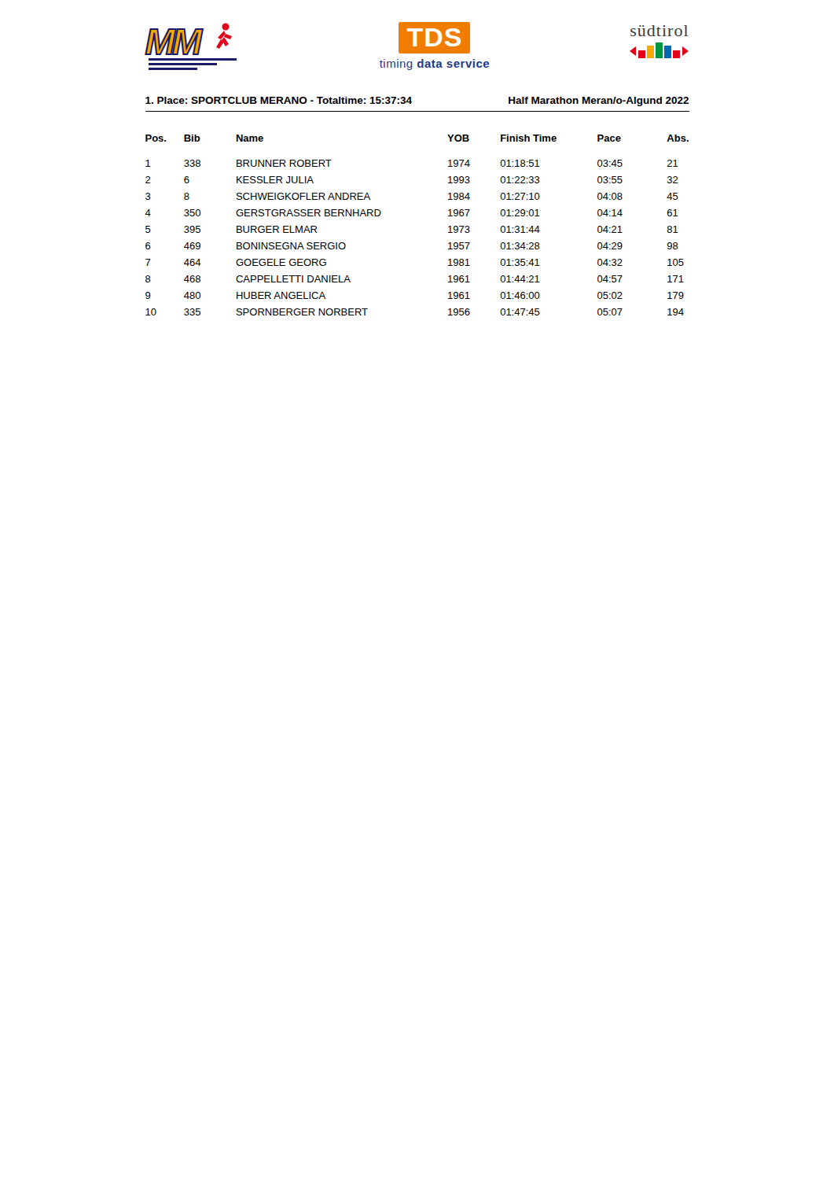MM
TDS
timing data service
südtirol
1. Place: SPORTCLUB MERANO - Totaltime: 15:37:34
Half Marathon Meran/o-Algund 2022
| Pos. | Bib | Name | YOB | Finish Time | Pace | Abs. |
| --- | --- | --- | --- | --- | --- | --- |
| 1 | 338 | BRUNNER ROBERT | 1974 | 01:18:51 | 03:45 | 21 |
| 2 | 6 | KESSLER JULIA | 1993 | 01:22:33 | 03:55 | 32 |
| 3 | 8 | SCHWEIGKOFLER ANDREA | 1984 | 01:27:10 | 04:08 | 45 |
| 4 | 350 | GERSTGRASSER BERNHARD | 1967 | 01:29:01 | 04:14 | 61 |
| 5 | 395 | BURGER ELMAR | 1973 | 01:31:44 | 04:21 | 81 |
| 6 | 469 | BONINSEGNA SERGIO | 1957 | 01:34:28 | 04:29 | 98 |
| 7 | 464 | GOEGELE GEORG | 1981 | 01:35:41 | 04:32 | 105 |
| 8 | 468 | CAPPELLETTI DANIELA | 1961 | 01:44:21 | 04:57 | 171 |
| 9 | 480 | HUBER ANGELICA | 1961 | 01:46:00 | 05:02 | 179 |
| 10 | 335 | SPORNBERGER NORBERT | 1956 | 01:47:45 | 05:07 | 194 |